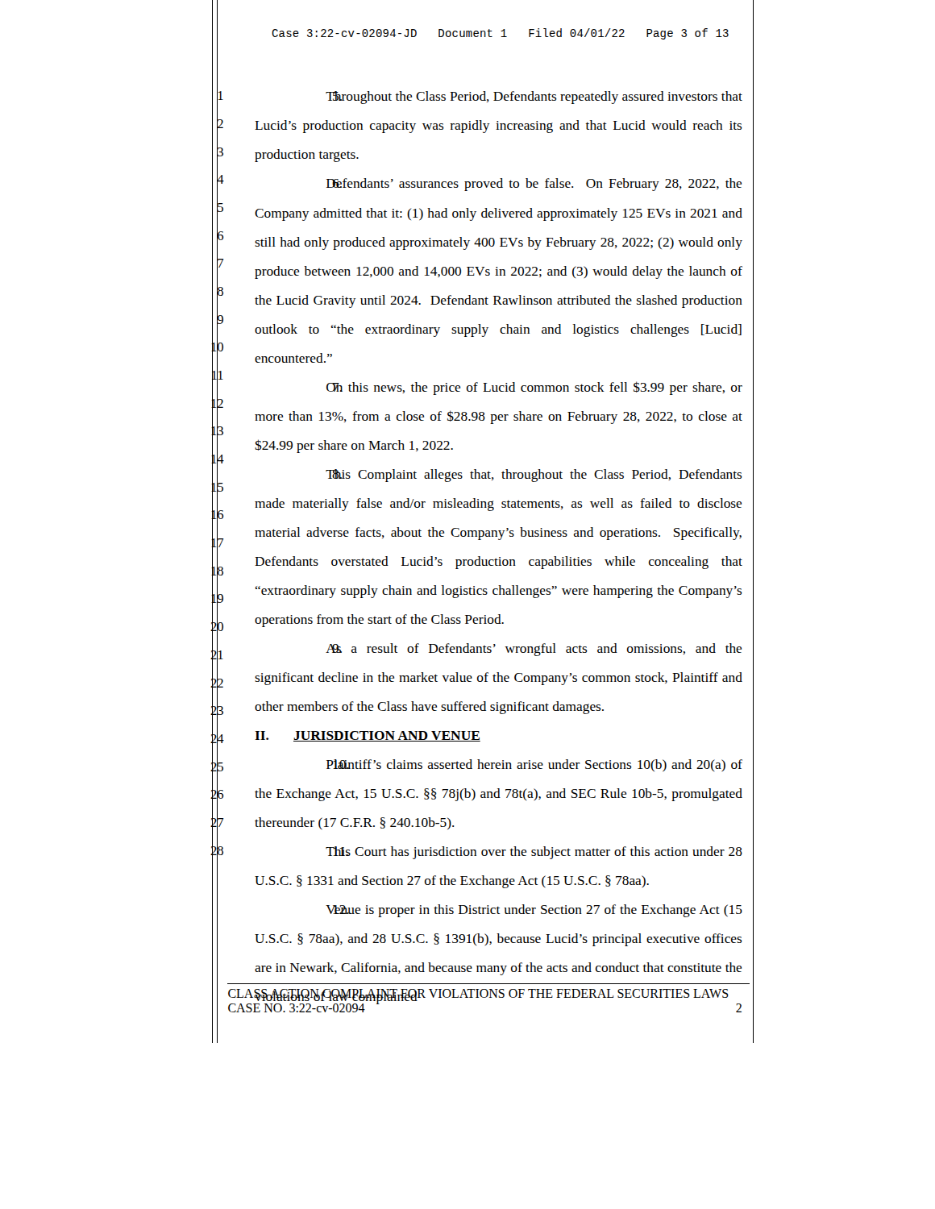Case 3:22-cv-02094-JD Document 1 Filed 04/01/22 Page 3 of 13
1
2
3
4
5
6
7
8
9
10
11
12
13
14
15
16
17
18
19
20
21
22
23
24
25
26
27
28
5. Throughout the Class Period, Defendants repeatedly assured investors that Lucid’s production capacity was rapidly increasing and that Lucid would reach its production targets.
6. Defendants’ assurances proved to be false. On February 28, 2022, the Company admitted that it: (1) had only delivered approximately 125 EVs in 2021 and still had only produced approximately 400 EVs by February 28, 2022; (2) would only produce between 12,000 and 14,000 EVs in 2022; and (3) would delay the launch of the Lucid Gravity until 2024. Defendant Rawlinson attributed the slashed production outlook to “the extraordinary supply chain and logistics challenges [Lucid] encountered.”
7. On this news, the price of Lucid common stock fell $3.99 per share, or more than 13%, from a close of $28.98 per share on February 28, 2022, to close at $24.99 per share on March 1, 2022.
8. This Complaint alleges that, throughout the Class Period, Defendants made materially false and/or misleading statements, as well as failed to disclose material adverse facts, about the Company’s business and operations. Specifically, Defendants overstated Lucid’s production capabilities while concealing that “extraordinary supply chain and logistics challenges” were hampering the Company’s operations from the start of the Class Period.
9. As a result of Defendants’ wrongful acts and omissions, and the significant decline in the market value of the Company’s common stock, Plaintiff and other members of the Class have suffered significant damages.
II. JURISDICTION AND VENUE
10. Plaintiff’s claims asserted herein arise under Sections 10(b) and 20(a) of the Exchange Act, 15 U.S.C. §§ 78j(b) and 78t(a), and SEC Rule 10b-5, promulgated thereunder (17 C.F.R. § 240.10b-5).
11. This Court has jurisdiction over the subject matter of this action under 28 U.S.C. § 1331 and Section 27 of the Exchange Act (15 U.S.C. § 78aa).
12. Venue is proper in this District under Section 27 of the Exchange Act (15 U.S.C. § 78aa), and 28 U.S.C. § 1391(b), because Lucid’s principal executive offices are in Newark, California, and because many of the acts and conduct that constitute the violations of law complained
CLASS ACTION COMPLAINT FOR VIOLATIONS OF THE FEDERAL SECURITIES LAWS
CASE NO. 3:22-cv-020942